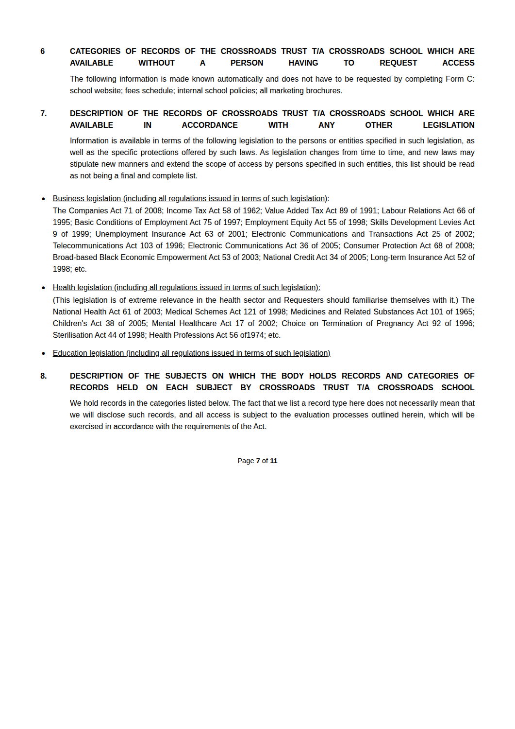6
Categories of records of the Crossroads Trust t/a Crossroads School which are available without a person having to request access
The following information is made known automatically and does not have to be requested by completing Form C: school website; fees schedule; internal school policies; all marketing brochures.
7.
Description of the records of Crossroads Trust t/a Crossroads School which are available in accordance with any other legislation
Information is available in terms of the following legislation to the persons or entities specified in such legislation, as well as the specific protections offered by such laws. As legislation changes from time to time, and new laws may stipulate new manners and extend the scope of access by persons specified in such entities, this list should be read as not being a final and complete list.
Business legislation (including all regulations issued in terms of such legislation):
The Companies Act 71 of 2008; Income Tax Act 58 of 1962; Value Added Tax Act 89 of 1991; Labour Relations Act 66 of 1995; Basic Conditions of Employment Act 75 of 1997; Employment Equity Act 55 of 1998; Skills Development Levies Act 9 of 1999; Unemployment Insurance Act 63 of 2001; Electronic Communications and Transactions Act 25 of 2002; Telecommunications Act 103 of 1996; Electronic Communications Act 36 of 2005; Consumer Protection Act 68 of 2008; Broad-based Black Economic Empowerment Act 53 of 2003; National Credit Act 34 of 2005; Long-term Insurance Act 52 of 1998; etc.
Health legislation (including all regulations issued in terms of such legislation):
(This legislation is of extreme relevance in the health sector and Requesters should familiarise themselves with it.) The National Health Act 61 of 2003; Medical Schemes Act 121 of 1998; Medicines and Related Substances Act 101 of 1965; Children's Act 38 of 2005; Mental Healthcare Act 17 of 2002; Choice on Termination of Pregnancy Act 92 of 1996; Sterilisation Act 44 of 1998; Health Professions Act 56 of1974; etc.
Education legislation (including all regulations issued in terms of such legislation)
8.
Description of the subjects on which the body holds records and categories of records held on each subject by Crossroads Trust t/a Crossroads School
We hold records in the categories listed below. The fact that we list a record type here does not necessarily mean that we will disclose such records, and all access is subject to the evaluation processes outlined herein, which will be exercised in accordance with the requirements of the Act.
Page 7 of 11